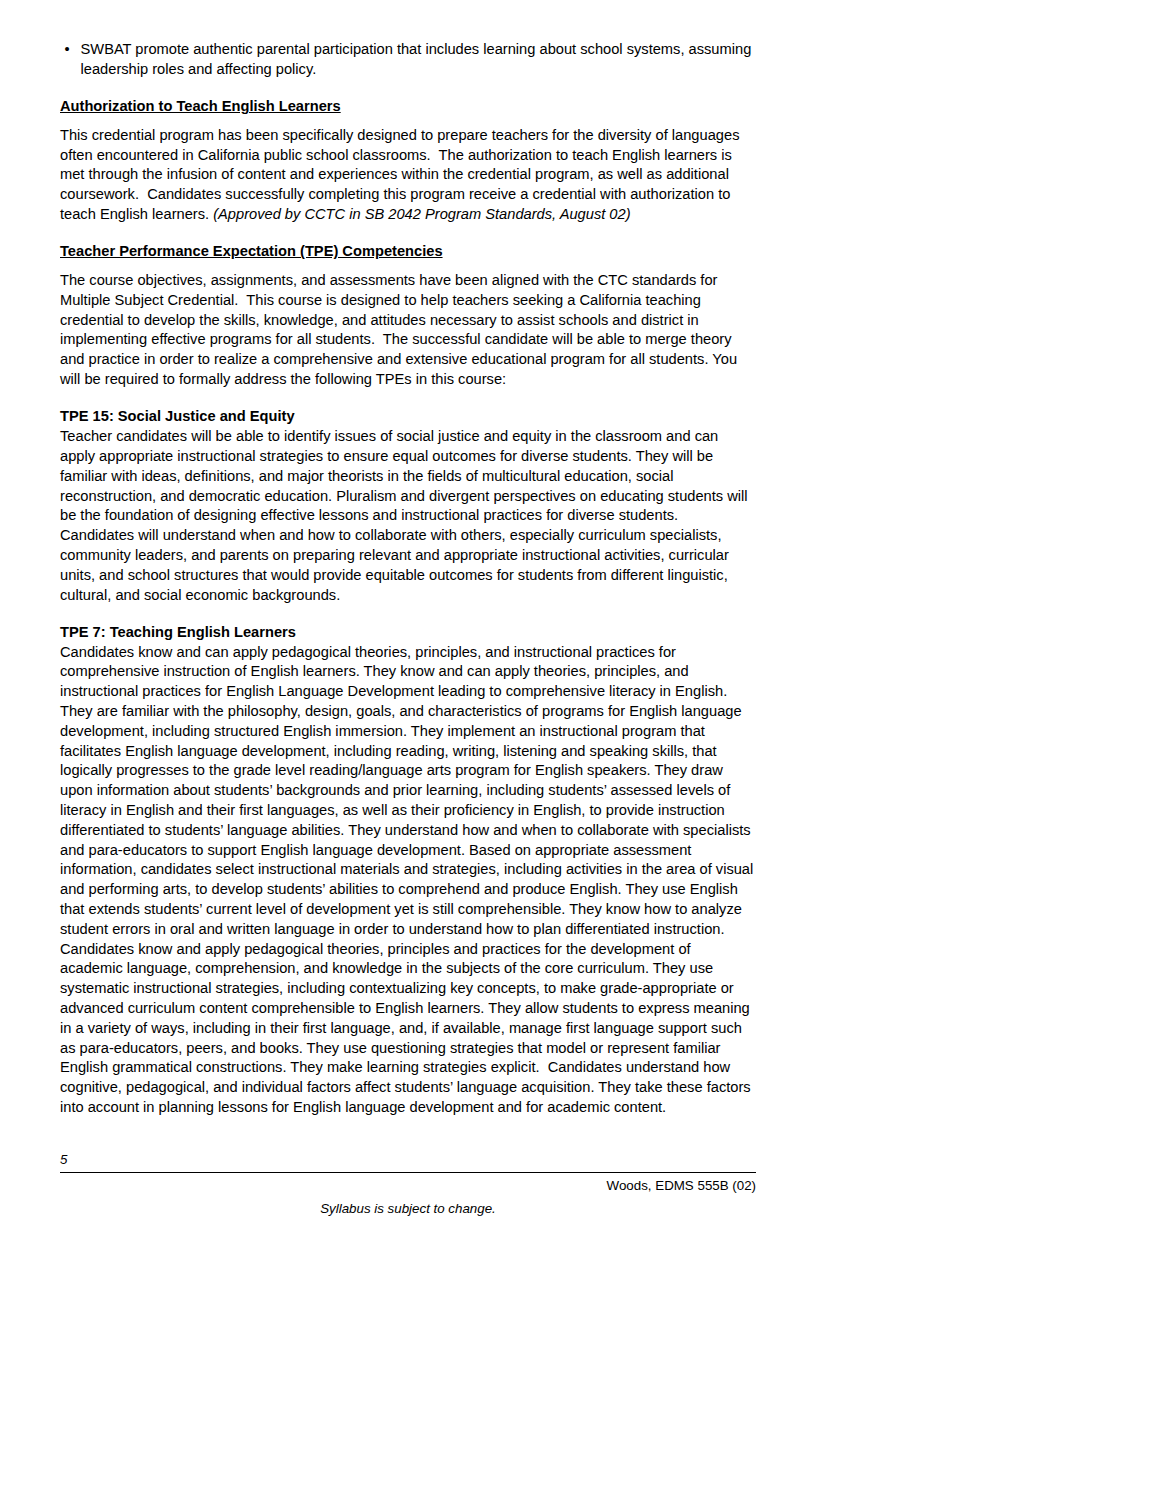SWBAT promote authentic parental participation that includes learning about school systems, assuming leadership roles and affecting policy.
Authorization to Teach English Learners
This credential program has been specifically designed to prepare teachers for the diversity of languages often encountered in California public school classrooms. The authorization to teach English learners is met through the infusion of content and experiences within the credential program, as well as additional coursework. Candidates successfully completing this program receive a credential with authorization to teach English learners. (Approved by CCTC in SB 2042 Program Standards, August 02)
Teacher Performance Expectation (TPE) Competencies
The course objectives, assignments, and assessments have been aligned with the CTC standards for Multiple Subject Credential. This course is designed to help teachers seeking a California teaching credential to develop the skills, knowledge, and attitudes necessary to assist schools and district in implementing effective programs for all students. The successful candidate will be able to merge theory and practice in order to realize a comprehensive and extensive educational program for all students. You will be required to formally address the following TPEs in this course:
TPE 15: Social Justice and Equity
Teacher candidates will be able to identify issues of social justice and equity in the classroom and can apply appropriate instructional strategies to ensure equal outcomes for diverse students. They will be familiar with ideas, definitions, and major theorists in the fields of multicultural education, social reconstruction, and democratic education. Pluralism and divergent perspectives on educating students will be the foundation of designing effective lessons and instructional practices for diverse students. Candidates will understand when and how to collaborate with others, especially curriculum specialists, community leaders, and parents on preparing relevant and appropriate instructional activities, curricular units, and school structures that would provide equitable outcomes for students from different linguistic, cultural, and social economic backgrounds.
TPE 7: Teaching English Learners
Candidates know and can apply pedagogical theories, principles, and instructional practices for comprehensive instruction of English learners. They know and can apply theories, principles, and instructional practices for English Language Development leading to comprehensive literacy in English. They are familiar with the philosophy, design, goals, and characteristics of programs for English language development, including structured English immersion. They implement an instructional program that facilitates English language development, including reading, writing, listening and speaking skills, that logically progresses to the grade level reading/language arts program for English speakers. They draw upon information about students’ backgrounds and prior learning, including students’ assessed levels of literacy in English and their first languages, as well as their proficiency in English, to provide instruction differentiated to students’ language abilities. They understand how and when to collaborate with specialists and para-educators to support English language development. Based on appropriate assessment information, candidates select instructional materials and strategies, including activities in the area of visual and performing arts, to develop students’ abilities to comprehend and produce English. They use English that extends students’ current level of development yet is still comprehensible. They know how to analyze student errors in oral and written language in order to understand how to plan differentiated instruction. Candidates know and apply pedagogical theories, principles and practices for the development of academic language, comprehension, and knowledge in the subjects of the core curriculum. They use systematic instructional strategies, including contextualizing key concepts, to make grade-appropriate or advanced curriculum content comprehensible to English learners. They allow students to express meaning in a variety of ways, including in their first language, and, if available, manage first language support such as para-educators, peers, and books. They use questioning strategies that model or represent familiar English grammatical constructions. They make learning strategies explicit. Candidates understand how cognitive, pedagogical, and individual factors affect students’ language acquisition. They take these factors into account in planning lessons for English language development and for academic content.
5
Woods, EDMS 555B (02)
Syllabus is subject to change.